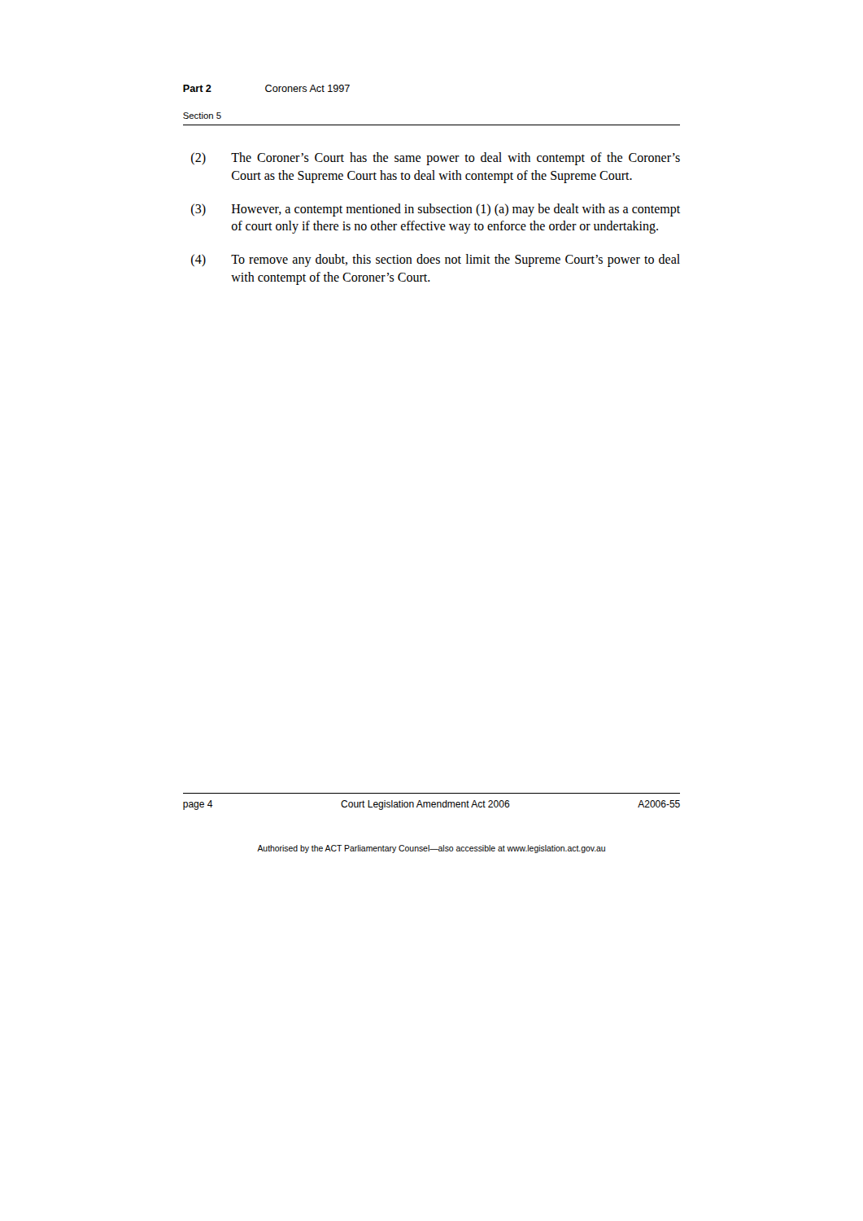Part 2 Coroners Act 1997
Section 5
(2) The Coroner’s Court has the same power to deal with contempt of the Coroner’s Court as the Supreme Court has to deal with contempt of the Supreme Court.
(3) However, a contempt mentioned in subsection (1) (a) may be dealt with as a contempt of court only if there is no other effective way to enforce the order or undertaking.
(4) To remove any doubt, this section does not limit the Supreme Court’s power to deal with contempt of the Coroner’s Court.
page 4
Court Legislation Amendment Act 2006
A2006-55
Authorised by the ACT Parliamentary Counsel—also accessible at www.legislation.act.gov.au